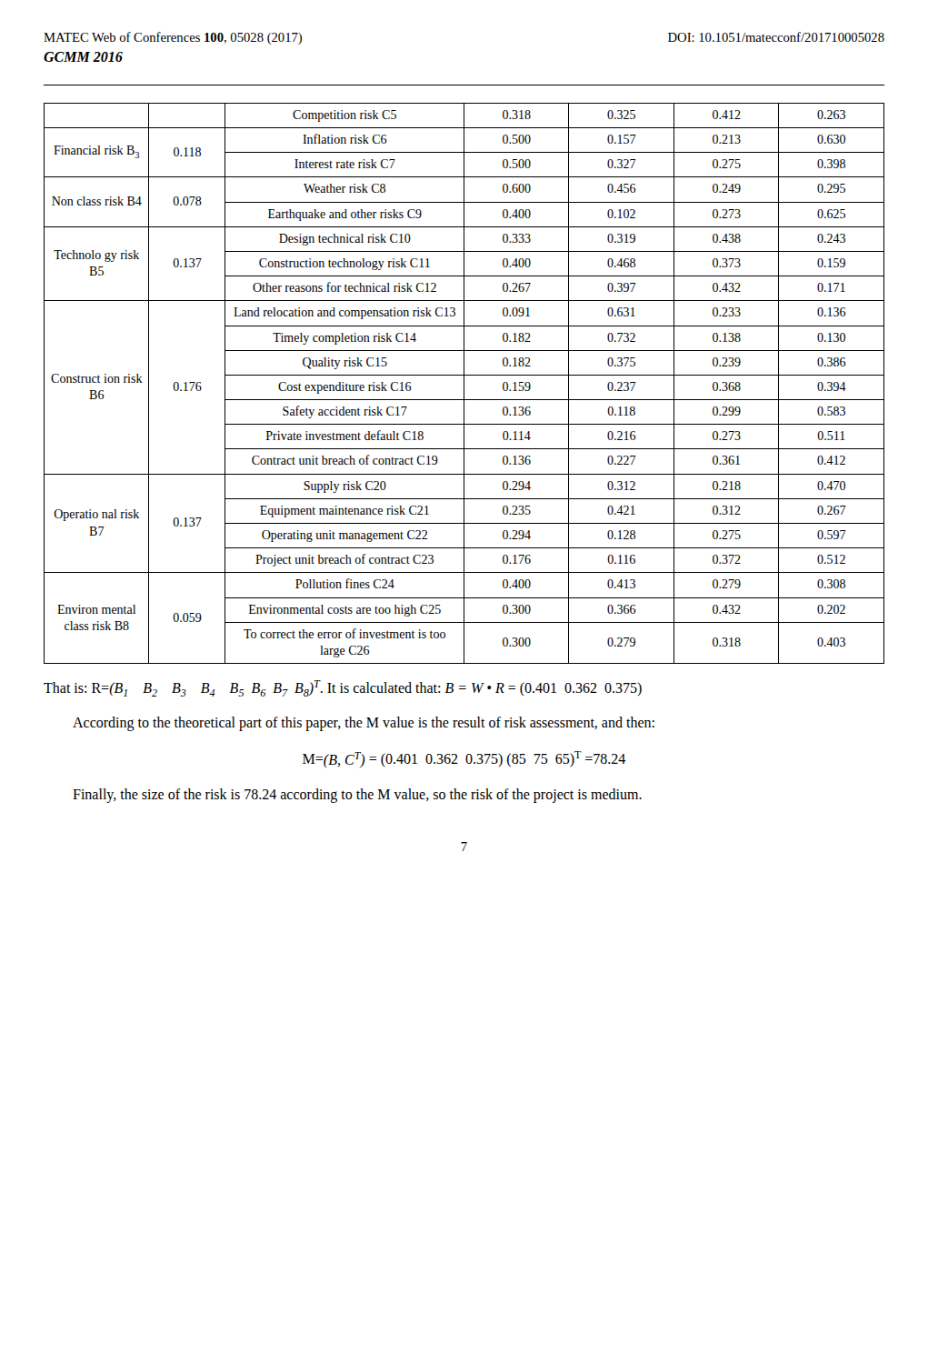MATEC Web of Conferences 100, 05028 (2017)
DOI: 10.1051/matecconf/201710005028
GCMM 2016
| | | Competition risk C5 | 0.318 | 0.325 | 0.412 | 0.263 |
| Financial risk B 3 | 0.118 | Inflation risk C6 | 0.500 | 0.157 | 0.213 | 0.630 |
| Interest rate risk C7 | 0.500 | 0.327 | 0.275 | 0.398 |
| Non class risk B4 | 0.078 | Weather risk C8 | 0.600 | 0.456 | 0.249 | 0.295 |
| Earthquake and other risks C9 | 0.400 | 0.102 | 0.273 | 0.625 |
| Technolo gy risk B5 | 0.137 | Design technical risk C10 | 0.333 | 0.319 | 0.438 | 0.243 |
| Construction technology risk C11 | 0.400 | 0.468 | 0.373 | 0.159 |
| Other reasons for technical risk C12 | 0.267 | 0.397 | 0.432 | 0.171 |
| Construct ion risk B6 | 0.176 | Land relocation and compensation risk C13 | 0.091 | 0.631 | 0.233 | 0.136 |
| Timely completion risk C14 | 0.182 | 0.732 | 0.138 | 0.130 |
| Quality risk C15 | 0.182 | 0.375 | 0.239 | 0.386 |
| Cost expenditure risk C16 | 0.159 | 0.237 | 0.368 | 0.394 |
| Safety accident risk C17 | 0.136 | 0.118 | 0.299 | 0.583 |
| Private investment default C18 | 0.114 | 0.216 | 0.273 | 0.511 |
| Contract unit breach of contract C19 | 0.136 | 0.227 | 0.361 | 0.412 |
| Operatio nal risk B7 | 0.137 | Supply risk C20 | 0.294 | 0.312 | 0.218 | 0.470 |
| Equipment maintenance risk C21 | 0.235 | 0.421 | 0.312 | 0.267 |
| Operating unit management C22 | 0.294 | 0.128 | 0.275 | 0.597 |
| Project unit breach of contract C23 | 0.176 | 0.116 | 0.372 | 0.512 |
| Environ mental class risk B8 | 0.059 | Pollution fines C24 | 0.400 | 0.413 | 0.279 | 0.308 |
| Environmental costs are too high C25 | 0.300 | 0.366 | 0.432 | 0.202 |
| To correct the error of investment is too large C26 | 0.300 | 0.279 | 0.318 | 0.403 |
That is: R=(B1 B2 B3 B4 B5 B6 B7 B8)T. It is calculated that: B = W • R = (0.401 0.362 0.375)
According to the theoretical part of this paper, the M value is the result of risk assessment, and then:
M=(B, CT) = (0.401 0.362 0.375) (85 75 65)T =78.24
Finally, the size of the risk is 78.24 according to the M value, so the risk of the project is medium.
7